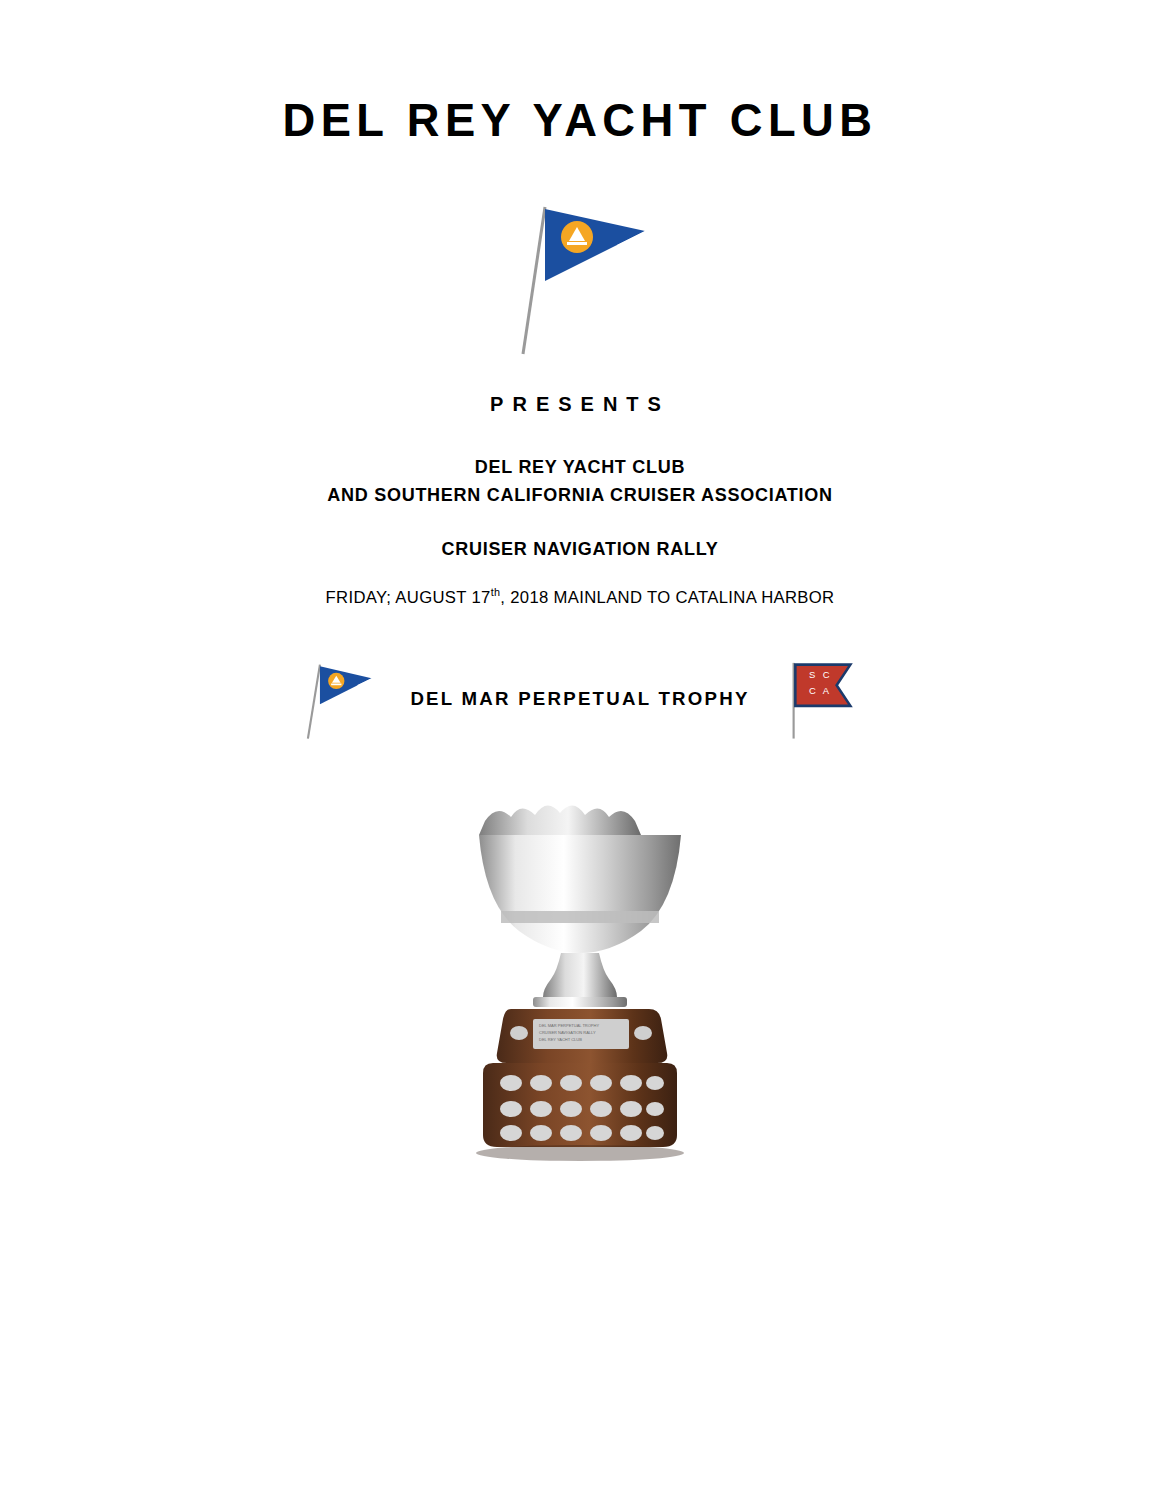DEL REY YACHT CLUB
PRESENTS
DEL REY YACHT CLUB
AND SOUTHERN CALIFORNIA CRUISER ASSOCIATION
CRUISER NAVIGATION RALLY
FRIDAY; AUGUST 17th, 2018 MAINLAND TO CATALINA HARBOR
DEL MAR PERPETUAL TROPHY S C C A
DEL MAR PERPETUAL TROPHY CRUISER NAVIGATION RALLY DEL REY YACHT CLUB